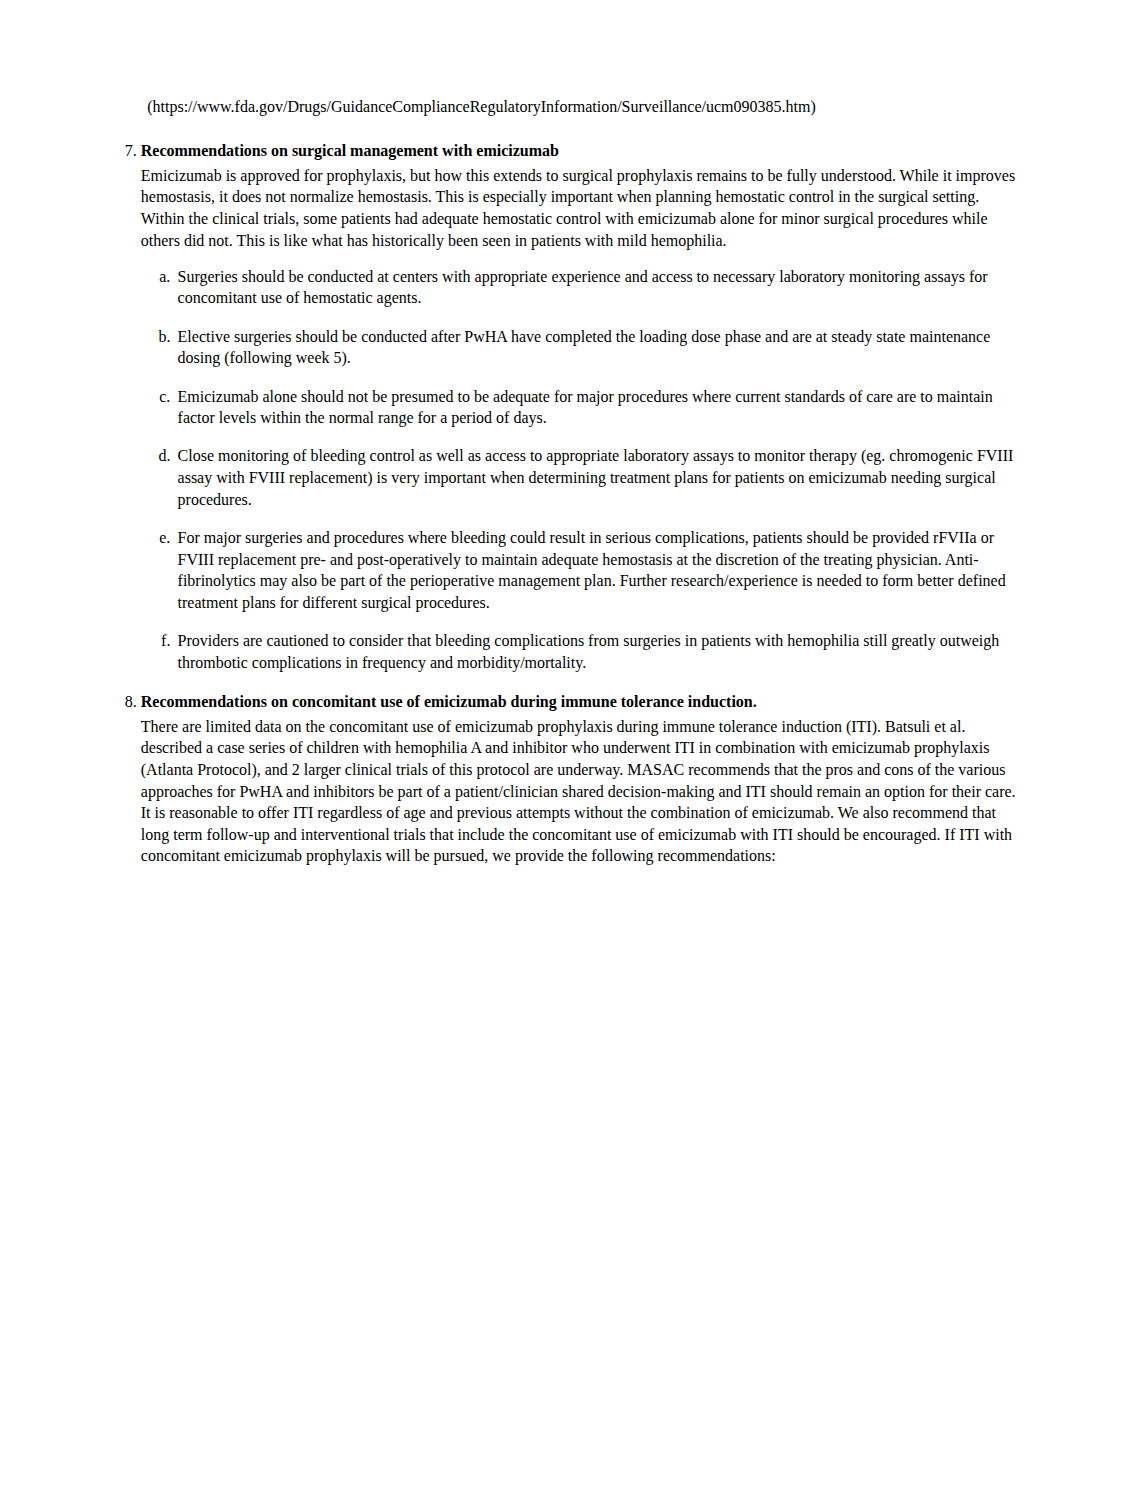(https://www.fda.gov/Drugs/GuidanceComplianceRegulatoryInformation/Surveillance/ucm090385.htm)
Recommendations on surgical management with emicizumab
Emicizumab is approved for prophylaxis, but how this extends to surgical prophylaxis remains to be fully understood. While it improves hemostasis, it does not normalize hemostasis. This is especially important when planning hemostatic control in the surgical setting. Within the clinical trials, some patients had adequate hemostatic control with emicizumab alone for minor surgical procedures while others did not. This is like what has historically been seen in patients with mild hemophilia.
Surgeries should be conducted at centers with appropriate experience and access to necessary laboratory monitoring assays for concomitant use of hemostatic agents.
Elective surgeries should be conducted after PwHA have completed the loading dose phase and are at steady state maintenance dosing (following week 5).
Emicizumab alone should not be presumed to be adequate for major procedures where current standards of care are to maintain factor levels within the normal range for a period of days.
Close monitoring of bleeding control as well as access to appropriate laboratory assays to monitor therapy (eg. chromogenic FVIII assay with FVIII replacement) is very important when determining treatment plans for patients on emicizumab needing surgical procedures.
For major surgeries and procedures where bleeding could result in serious complications, patients should be provided rFVIIa or FVIII replacement pre- and post-operatively to maintain adequate hemostasis at the discretion of the treating physician. Anti-fibrinolytics may also be part of the perioperative management plan. Further research/experience is needed to form better defined treatment plans for different surgical procedures.
Providers are cautioned to consider that bleeding complications from surgeries in patients with hemophilia still greatly outweigh thrombotic complications in frequency and morbidity/mortality.
Recommendations on concomitant use of emicizumab during immune tolerance induction.
There are limited data on the concomitant use of emicizumab prophylaxis during immune tolerance induction (ITI). Batsuli et al. described a case series of children with hemophilia A and inhibitor who underwent ITI in combination with emicizumab prophylaxis (Atlanta Protocol), and 2 larger clinical trials of this protocol are underway. MASAC recommends that the pros and cons of the various approaches for PwHA and inhibitors be part of a patient/clinician shared decision-making and ITI should remain an option for their care. It is reasonable to offer ITI regardless of age and previous attempts without the combination of emicizumab. We also recommend that long term follow-up and interventional trials that include the concomitant use of emicizumab with ITI should be encouraged. If ITI with concomitant emicizumab prophylaxis will be pursued, we provide the following recommendations: